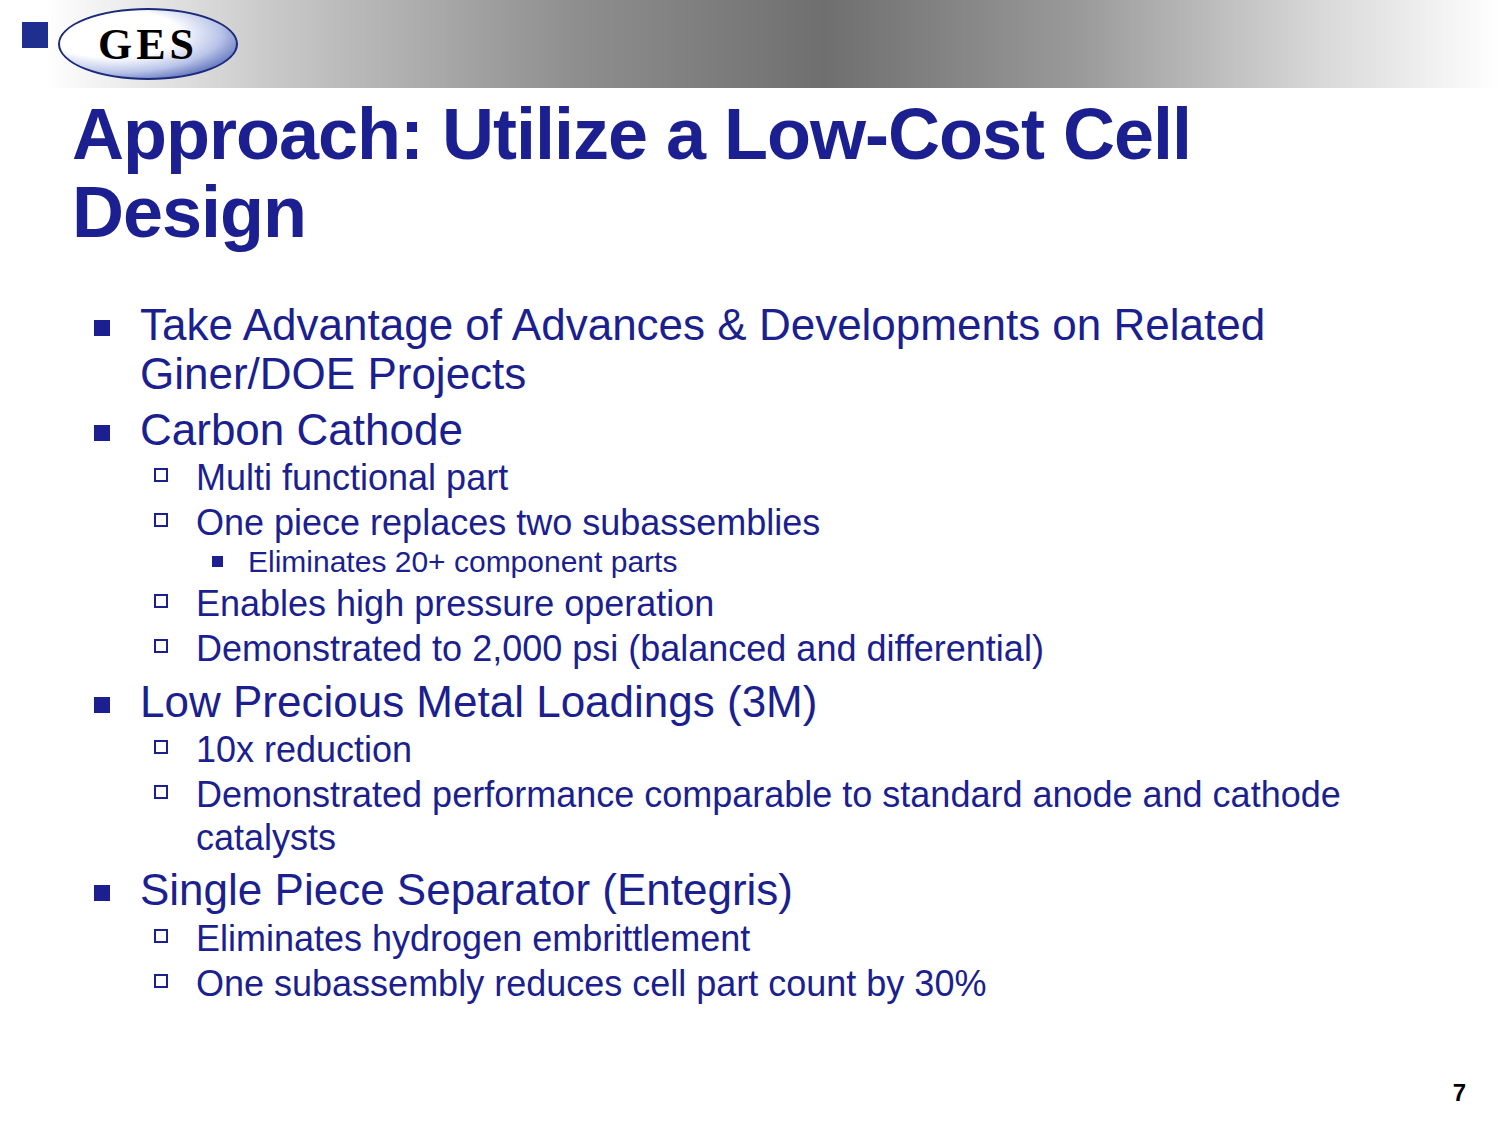GES
Approach: Utilize a Low-Cost Cell Design
Take Advantage of Advances & Developments on Related Giner/DOE Projects
Carbon Cathode
Multi functional part
One piece replaces two subassemblies
Eliminates 20+ component parts
Enables high pressure operation
Demonstrated to 2,000 psi (balanced and differential)
Low Precious Metal Loadings (3M)
10x reduction
Demonstrated performance comparable to standard anode and cathode catalysts
Single Piece Separator (Entegris)
Eliminates hydrogen embrittlement
One subassembly reduces cell part count by 30%
7